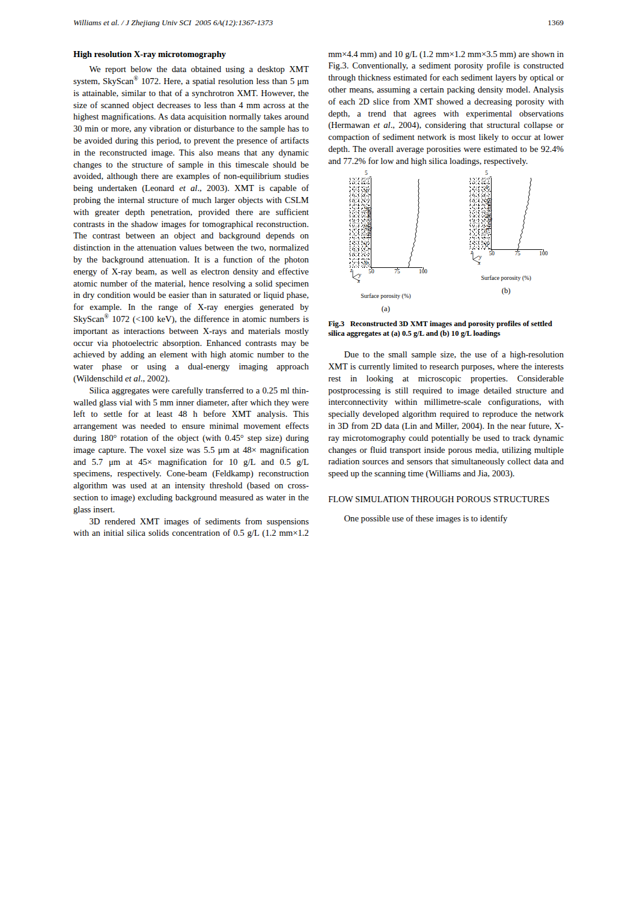Williams et al. / J Zhejiang Univ SCI 2005 6A(12):1367-1373 1369
High resolution X-ray microtomography
We report below the data obtained using a desktop XMT system, SkyScan® 1072. Here, a spatial resolution less than 5 μm is attainable, similar to that of a synchrotron XMT. However, the size of scanned object decreases to less than 4 mm across at the highest magnifications. As data acquisition normally takes around 30 min or more, any vibration or disturbance to the sample has to be avoided during this period, to prevent the presence of artifacts in the reconstructed image. This also means that any dynamic changes to the structure of sample in this timescale should be avoided, although there are examples of non-equilibrium studies being undertaken (Leonard et al., 2003). XMT is capable of probing the internal structure of much larger objects with CSLM with greater depth penetration, provided there are sufficient contrasts in the shadow images for tomographical reconstruction. The contrast between an object and background depends on distinction in the attenuation values between the two, normalized by the background attenuation. It is a function of the photon energy of X-ray beam, as well as electron density and effective atomic number of the material, hence resolving a solid specimen in dry condition would be easier than in saturated or liquid phase, for example. In the range of X-ray energies generated by SkyScan® 1072 (<100 keV), the difference in atomic numbers is important as interactions between X-rays and materials mostly occur via photoelectric absorption. Enhanced contrasts may be achieved by adding an element with high atomic number to the water phase or using a dual-energy imaging approach (Wildenschild et al., 2002).
Silica aggregates were carefully transferred to a 0.25 ml thin-walled glass vial with 5 mm inner diameter, after which they were left to settle for at least 48 h before XMT analysis. This arrangement was needed to ensure minimal movement effects during 180° rotation of the object (with 0.45° step size) during image capture. The voxel size was 5.5 μm at 48× magnification and 5.7 μm at 45× magnification for 10 g/L and 0.5 g/L specimens, respectively. Cone-beam (Feldkamp) reconstruction algorithm was used at an intensity threshold (based on cross-section to image) excluding background measured as water in the glass insert.
3D rendered XMT images of sediments from suspensions with an initial silica solids concentration of 0.5 g/L (1.2 mm×1.2 mm×4.4 mm) and 10 g/L (1.2 mm×1.2 mm×3.5 mm) are shown in Fig.3. Conventionally, a sediment porosity profile is constructed through thickness estimated for each sediment layers by optical or other means, assuming a certain packing density model. Analysis of each 2D slice from XMT showed a decreasing porosity with depth, a trend that agrees with experimental observations (Hermawan et al., 2004), considering that structural collapse or compaction of sediment network is most likely to occur at lower depth. The overall average porosities were estimated to be 92.4% and 77.2% for low and high silica loadings, respectively.
z y x
Height (mm) 0 1 2 3 4 5 50 75 100
Surface porosity (%)
(a)
z y x
Height (mm) 0 1 2 3 4 5 50 75 100
Surface porosity (%)
(b)
Fig.3 Reconstructed 3D XMT images and porosity profiles of settled silica aggregates at (a) 0.5 g/L and (b) 10 g/L loadings
Due to the small sample size, the use of a high-resolution XMT is currently limited to research purposes, where the interests rest in looking at microscopic properties. Considerable postprocessing is still required to image detailed structure and interconnectivity within millimetre-scale configurations, with specially developed algorithm required to reproduce the network in 3D from 2D data (Lin and Miller, 2004). In the near future, X-ray microtomography could potentially be used to track dynamic changes or fluid transport inside porous media, utilizing multiple radiation sources and sensors that simultaneously collect data and speed up the scanning time (Williams and Jia, 2003).
Flow simulation through porous structures
One possible use of these images is to identify